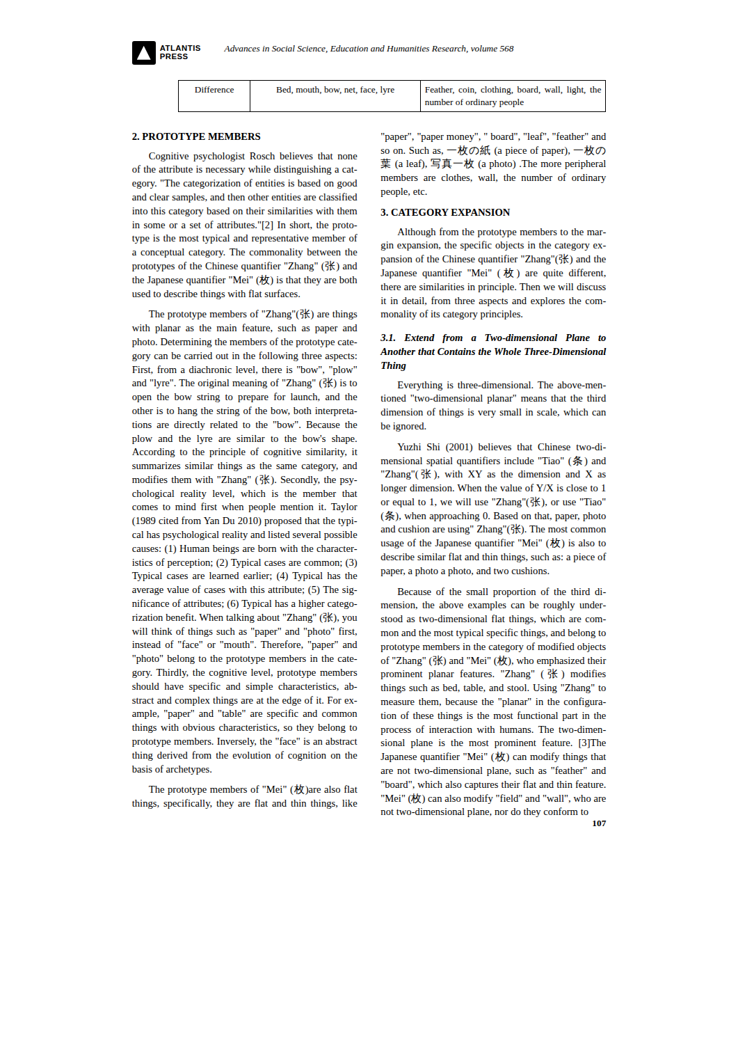ATLANTIS
PRESS
Advances in Social Science, Education and Humanities Research, volume 568
| | Difference | Bed, mouth, bow, net, face, lyre | Feather, coin, clothing, board, wall, light, the number of ordinary people |
2. PROTOTYPE MEMBERS
Cognitive psychologist Rosch believes that none of the attribute is necessary while distinguishing a category. "The categorization of entities is based on good and clear samples, and then other entities are classified into this category based on their similarities with them in some or a set of attributes."[2] In short, the prototype is the most typical and representative member of a conceptual category. The commonality between the prototypes of the Chinese quantifier "Zhang" (张) and the Japanese quantifier "Mei" (枚) is that they are both used to describe things with flat surfaces.
The prototype members of "Zhang"(张) are things with planar as the main feature, such as paper and photo. Determining the members of the prototype category can be carried out in the following three aspects: First, from a diachronic level, there is "bow", "plow" and "lyre". The original meaning of "Zhang" (张) is to open the bow string to prepare for launch, and the other is to hang the string of the bow, both interpretations are directly related to the "bow". Because the plow and the lyre are similar to the bow's shape. According to the principle of cognitive similarity, it summarizes similar things as the same category, and modifies them with "Zhang" (张). Secondly, the psychological reality level, which is the member that comes to mind first when people mention it. Taylor (1989 cited from Yan Du 2010) proposed that the typical has psychological reality and listed several possible causes: (1) Human beings are born with the characteristics of perception; (2) Typical cases are common; (3) Typical cases are learned earlier; (4) Typical has the average value of cases with this attribute; (5) The significance of attributes; (6) Typical has a higher categorization benefit. When talking about "Zhang" (张), you will think of things such as "paper" and "photo" first, instead of "face" or "mouth". Therefore, "paper" and "photo" belong to the prototype members in the category. Thirdly, the cognitive level, prototype members should have specific and simple characteristics, abstract and complex things are at the edge of it. For example, "paper" and "table" are specific and common things with obvious characteristics, so they belong to prototype members. Inversely, the "face" is an abstract thing derived from the evolution of cognition on the basis of archetypes.
The prototype members of "Mei" (枚)are also flat things, specifically, they are flat and thin things, like "paper", "paper money", " board", "leaf", "feather" and so on. Such as, 一枚の紙 (a piece of paper), 一枚の葉 (a leaf), 写真一枚 (a photo) .The more peripheral members are clothes, wall, the number of ordinary people, etc.
3. CATEGORY EXPANSION
Although from the prototype members to the margin expansion, the specific objects in the category expansion of the Chinese quantifier "Zhang"(张) and the Japanese quantifier "Mei" (枚) are quite different, there are similarities in principle. Then we will discuss it in detail, from three aspects and explores the commonality of its category principles.
3.1. Extend from a Two-dimensional Plane to Another that Contains the Whole Three-Dimensional Thing
Everything is three-dimensional. The above-mentioned "two-dimensional planar" means that the third dimension of things is very small in scale, which can be ignored.
Yuzhi Shi (2001) believes that Chinese two-dimensional spatial quantifiers include "Tiao" (条) and "Zhang"(张), with XY as the dimension and X as longer dimension. When the value of Y/X is close to 1 or equal to 1, we will use "Zhang"(张), or use "Tiao"(条), when approaching 0. Based on that, paper, photo and cushion are using" Zhang"(张). The most common usage of the Japanese quantifier "Mei" (枚) is also to describe similar flat and thin things, such as: a piece of paper, a photo a photo, and two cushions.
Because of the small proportion of the third dimension, the above examples can be roughly understood as two-dimensional flat things, which are common and the most typical specific things, and belong to prototype members in the category of modified objects of "Zhang" (张) and "Mei" (枚), who emphasized their prominent planar features. "Zhang" (张) modifies things such as bed, table, and stool. Using "Zhang" to measure them, because the "planar" in the configuration of these things is the most functional part in the process of interaction with humans. The two-dimensional plane is the most prominent feature. [3]The Japanese quantifier "Mei" (枚) can modify things that are not two-dimensional plane, such as "feather" and "board", which also captures their flat and thin feature. "Mei" (枚) can also modify "field" and "wall", who are not two-dimensional plane, nor do they conform to
107